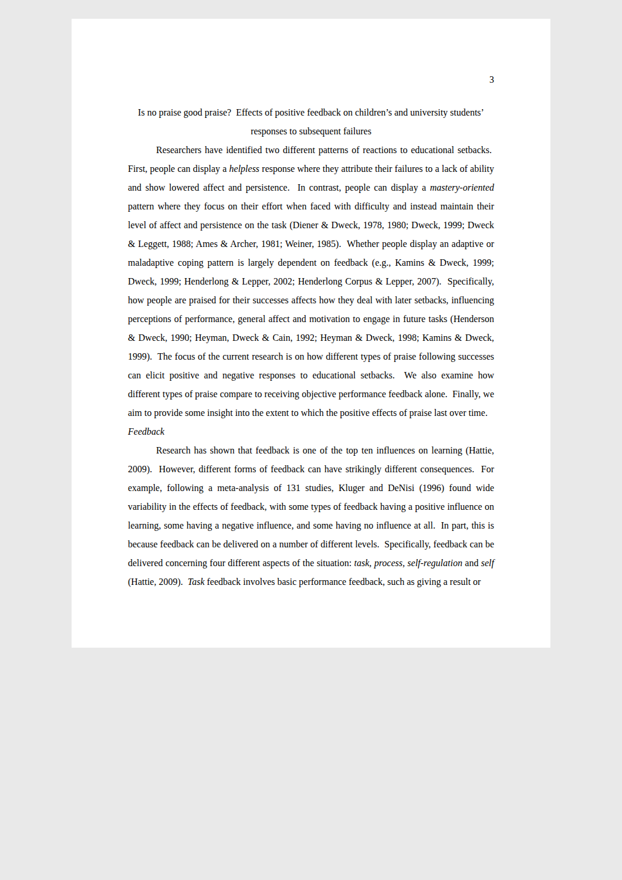3
Is no praise good praise? Effects of positive feedback on children’s and university students’ responses to subsequent failures
Researchers have identified two different patterns of reactions to educational setbacks. First, people can display a helpless response where they attribute their failures to a lack of ability and show lowered affect and persistence. In contrast, people can display a mastery-oriented pattern where they focus on their effort when faced with difficulty and instead maintain their level of affect and persistence on the task (Diener & Dweck, 1978, 1980; Dweck, 1999; Dweck & Leggett, 1988; Ames & Archer, 1981; Weiner, 1985). Whether people display an adaptive or maladaptive coping pattern is largely dependent on feedback (e.g., Kamins & Dweck, 1999; Dweck, 1999; Henderlong & Lepper, 2002; Henderlong Corpus & Lepper, 2007). Specifically, how people are praised for their successes affects how they deal with later setbacks, influencing perceptions of performance, general affect and motivation to engage in future tasks (Henderson & Dweck, 1990; Heyman, Dweck & Cain, 1992; Heyman & Dweck, 1998; Kamins & Dweck, 1999). The focus of the current research is on how different types of praise following successes can elicit positive and negative responses to educational setbacks. We also examine how different types of praise compare to receiving objective performance feedback alone. Finally, we aim to provide some insight into the extent to which the positive effects of praise last over time.
Feedback
Research has shown that feedback is one of the top ten influences on learning (Hattie, 2009). However, different forms of feedback can have strikingly different consequences. For example, following a meta-analysis of 131 studies, Kluger and DeNisi (1996) found wide variability in the effects of feedback, with some types of feedback having a positive influence on learning, some having a negative influence, and some having no influence at all. In part, this is because feedback can be delivered on a number of different levels. Specifically, feedback can be delivered concerning four different aspects of the situation: task, process, self-regulation and self (Hattie, 2009). Task feedback involves basic performance feedback, such as giving a result or